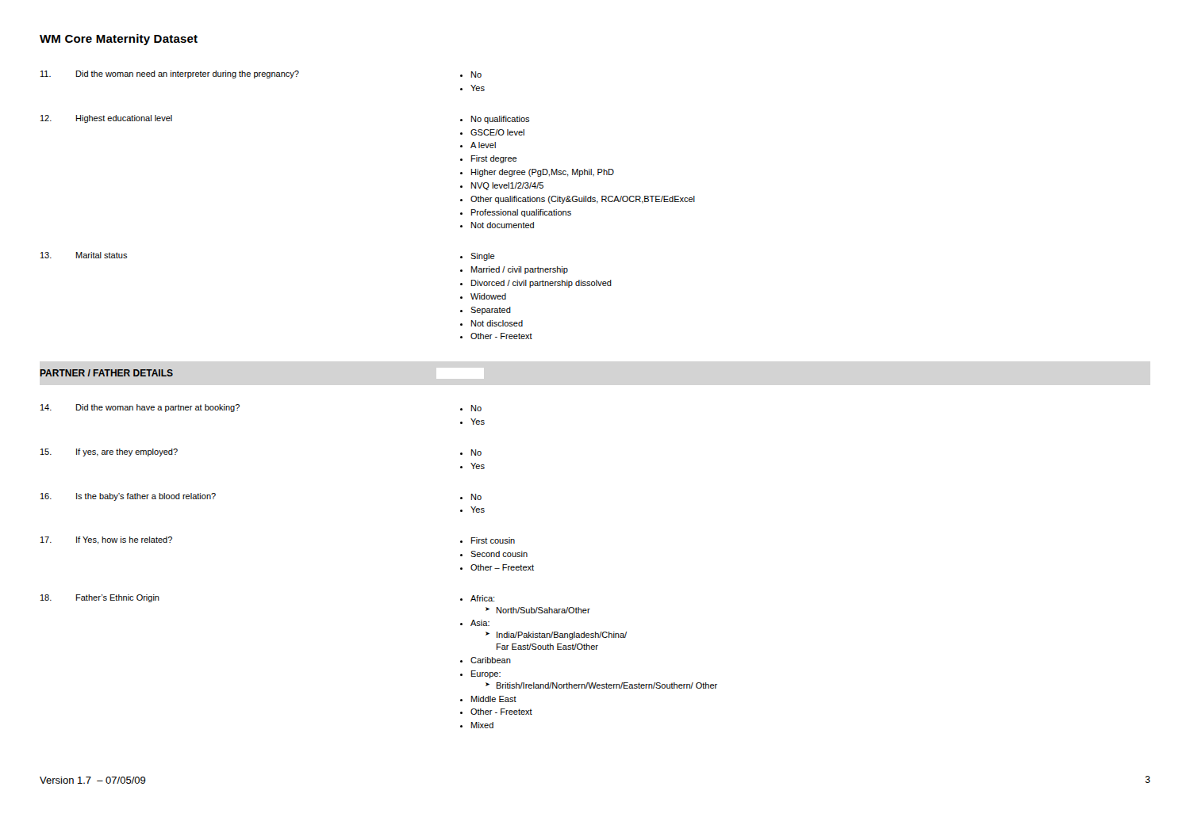WM Core Maternity Dataset
| 11. | Did the woman need an interpreter during the pregnancy? | | No Yes |
| 12. | Highest educational level | | No qualificatios GSCE/O level A level First degree Higher degree (PgD,Msc, Mphil, PhD NVQ level1/2/3/4/5 Other qualifications (City&Guilds, RCA/OCR,BTE/EdExcel Professional qualifications Not documented |
| 13. | Marital status | | Single Married / civil partnership Divorced / civil partnership dissolved Widowed Separated Not disclosed Other - Freetext |
| PARTNER / FATHER DETAILS | | |
| 14. | Did the woman have a partner at booking? | | No Yes |
| 15. | If yes, are they employed? | | No Yes |
| 16. | Is the baby’s father a blood relation? | | No Yes |
| 17. | If Yes, how is he related? | | First cousin Second cousin Other – Freetext |
| 18. | Father’s Ethnic Origin | | Africa: North/Sub/Sahara/Other Asia: India/Pakistan/Bangladesh/China/ Far East/South East/Other Caribbean Europe: British/Ireland/Northern/Western/Eastern/Southern/ Other Middle East Other - Freetext Mixed |
Version 1.7 – 07/05/09
3